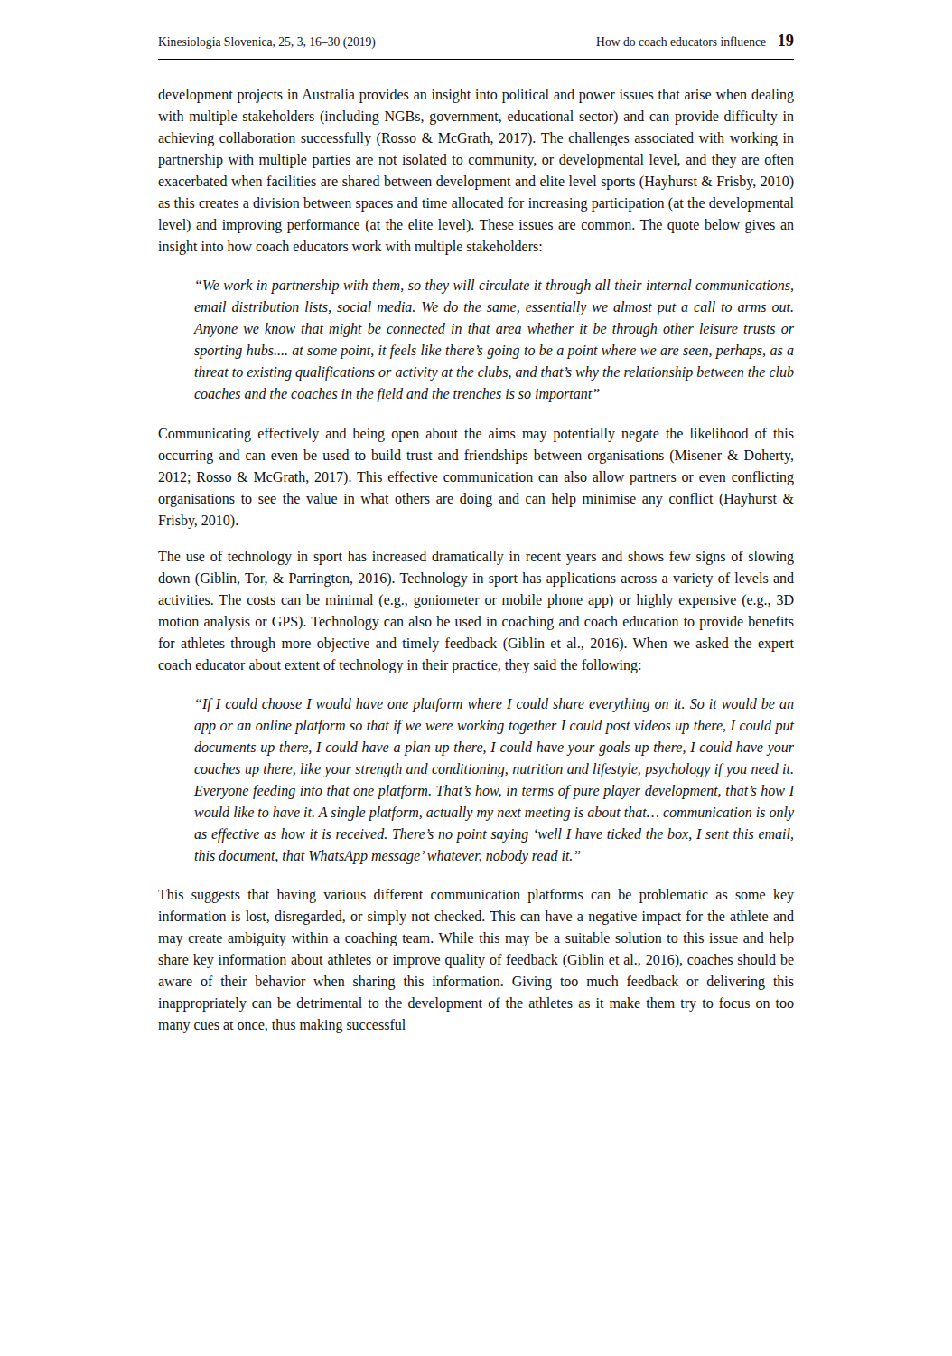Kinesiologia Slovenica, 25, 3, 16–30 (2019) How do coach educators influence 19
development projects in Australia provides an insight into political and power issues that arise when dealing with multiple stakeholders (including NGBs, government, educational sector) and can provide difficulty in achieving collaboration successfully (Rosso & McGrath, 2017). The challenges associated with working in partnership with multiple parties are not isolated to community, or developmental level, and they are often exacerbated when facilities are shared between development and elite level sports (Hayhurst & Frisby, 2010) as this creates a division between spaces and time allocated for increasing participation (at the developmental level) and improving performance (at the elite level). These issues are common. The quote below gives an insight into how coach educators work with multiple stakeholders:
“We work in partnership with them, so they will circulate it through all their internal communications, email distribution lists, social media. We do the same, essentially we almost put a call to arms out. Anyone we know that might be connected in that area whether it be through other leisure trusts or sporting hubs.... at some point, it feels like there’s going to be a point where we are seen, perhaps, as a threat to existing qualifications or activity at the clubs, and that’s why the relationship between the club coaches and the coaches in the field and the trenches is so important”
Communicating effectively and being open about the aims may potentially negate the likelihood of this occurring and can even be used to build trust and friendships between organisations (Misener & Doherty, 2012; Rosso & McGrath, 2017). This effective communication can also allow partners or even conflicting organisations to see the value in what others are doing and can help minimise any conflict (Hayhurst & Frisby, 2010).
The use of technology in sport has increased dramatically in recent years and shows few signs of slowing down (Giblin, Tor, & Parrington, 2016). Technology in sport has applications across a variety of levels and activities. The costs can be minimal (e.g., goniometer or mobile phone app) or highly expensive (e.g., 3D motion analysis or GPS). Technology can also be used in coaching and coach education to provide benefits for athletes through more objective and timely feedback (Giblin et al., 2016). When we asked the expert coach educator about extent of technology in their practice, they said the following:
“If I could choose I would have one platform where I could share everything on it. So it would be an app or an online platform so that if we were working together I could post videos up there, I could put documents up there, I could have a plan up there, I could have your goals up there, I could have your coaches up there, like your strength and conditioning, nutrition and lifestyle, psychology if you need it. Everyone feeding into that one platform. That’s how, in terms of pure player development, that’s how I would like to have it. A single platform, actually my next meeting is about that… communication is only as effective as how it is received. There’s no point saying ‘well I have ticked the box, I sent this email, this document, that WhatsApp message’ whatever, nobody read it.”
This suggests that having various different communication platforms can be problematic as some key information is lost, disregarded, or simply not checked. This can have a negative impact for the athlete and may create ambiguity within a coaching team. While this may be a suitable solution to this issue and help share key information about athletes or improve quality of feedback (Giblin et al., 2016), coaches should be aware of their behavior when sharing this information. Giving too much feedback or delivering this inappropriately can be detrimental to the development of the athletes as it make them try to focus on too many cues at once, thus making successful